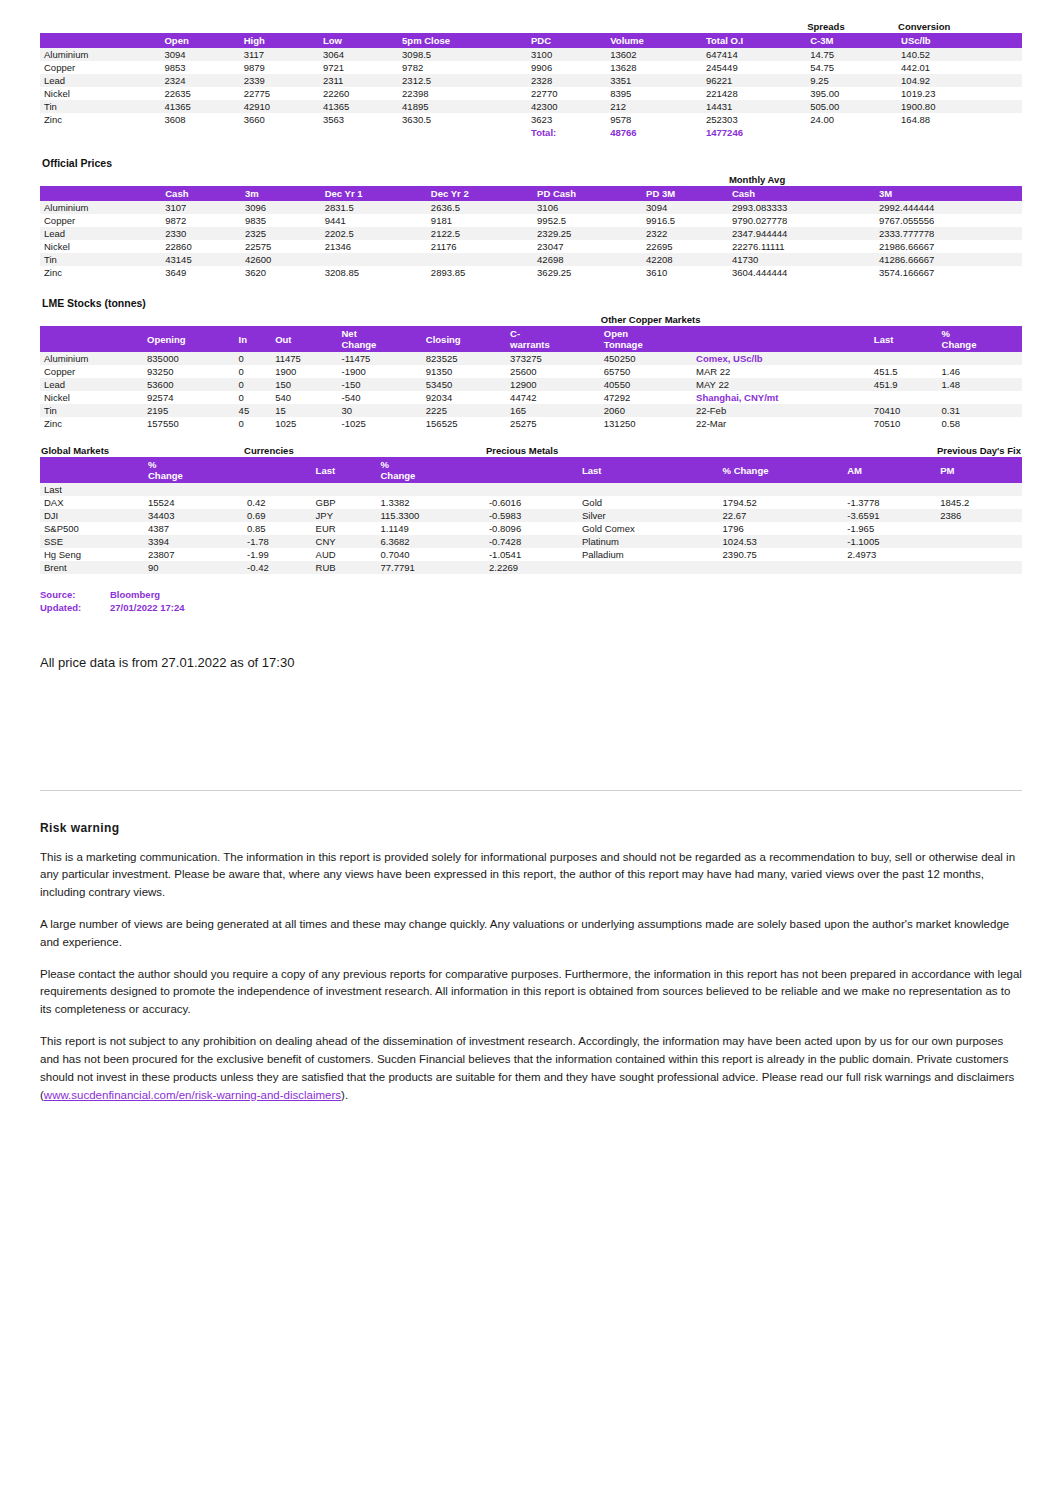| | Spreads | Conversion |
| --- | --- | --- |
| | Open | High | Low | 5pm Close | PDC | Volume | Total O.I | C-3M | USc/lb |
| Aluminium | 3094 | 3117 | 3064 | 3098.5 | 3100 | 13602 | 647414 | 14.75 | 140.52 |
| Copper | 9853 | 9879 | 9721 | 9782 | 9906 | 13628 | 245449 | 54.75 | 442.01 |
| Lead | 2324 | 2339 | 2311 | 2312.5 | 2328 | 3351 | 96221 | 9.25 | 104.92 |
| Nickel | 22635 | 22775 | 22260 | 22398 | 22770 | 8395 | 221428 | 395.00 | 1019.23 |
| Tin | 41365 | 42910 | 41365 | 41895 | 42300 | 212 | 14431 | 505.00 | 1900.80 |
| Zinc | 3608 | 3660 | 3563 | 3630.5 | 3623 | 9578 | 252303 | 24.00 | 164.88 |
| | | | | | Total: | 48766 | 1477246 | | |
Official Prices
| | Monthly Avg |
| --- | --- |
| | Cash | 3m | Dec Yr 1 | Dec Yr 2 | PD Cash | PD 3M | Cash | 3M |
| Aluminium | 3107 | 3096 | 2831.5 | 2636.5 | 3106 | 3094 | 2993.083333 | 2992.444444 |
| Copper | 9872 | 9835 | 9441 | 9181 | 9952.5 | 9916.5 | 9790.027778 | 9767.055556 |
| Lead | 2330 | 2325 | 2202.5 | 2122.5 | 2329.25 | 2322 | 2347.944444 | 2333.777778 |
| Nickel | 22860 | 22575 | 21346 | 21176 | 23047 | 22695 | 22276.11111 | 21986.66667 |
| Tin | 43145 | 42600 | | | 42698 | 42208 | 41730 | 41286.66667 |
| Zinc | 3649 | 3620 | 3208.85 | 2893.85 | 3629.25 | 3610 | 3604.444444 | 3574.166667 |
LME Stocks (tonnes)
| | Other Copper Markets |
| --- | --- |
| | Opening | In | Out | Net Change | Closing | C- warrants | Open Tonnage | | Last | % Change |
| Aluminium | 835000 | 0 | 11475 | -11475 | 823525 | 373275 | 450250 | Comex, USc/lb | | |
| Copper | 93250 | 0 | 1900 | -1900 | 91350 | 25600 | 65750 | MAR 22 | 451.5 | 1.46 |
| Lead | 53600 | 0 | 150 | -150 | 53450 | 12900 | 40550 | MAY 22 | 451.9 | 1.48 |
| Nickel | 92574 | 0 | 540 | -540 | 92034 | 44742 | 47292 | Shanghai, CNY/mt | | |
| Tin | 2195 | 45 | 15 | 30 | 2225 | 165 | 2060 | 22-Feb | 70410 | 0.31 |
| Zinc | 157550 | 0 | 1025 | -1025 | 156525 | 25275 | 131250 | 22-Mar | 70510 | 0.58 |
| Global Markets | Currencies | Precious Metals | Previous Day's Fix |
| --- | --- | --- | --- |
| | % Change | | Last | % Change | | Last | % Change | AM | PM |
| Last | | | | | | | | | |
| DAX | 15524 | 0.42 | GBP | 1.3382 | -0.6016 | Gold | 1794.52 | -1.3778 | 1845.2 |
| DJI | 34403 | 0.69 | JPY | 115.3300 | -0.5983 | Silver | 22.67 | -3.6591 | 2386 |
| S&P500 | 4387 | 0.85 | EUR | 1.1149 | -0.8096 | Gold Comex | 1796 | -1.965 | |
| SSE | 3394 | -1.78 | CNY | 6.3682 | -0.7428 | Platinum | 1024.53 | -1.1005 | |
| Hg Seng | 23807 | -1.99 | AUD | 0.7040 | -1.0541 | Palladium | 2390.75 | 2.4973 | |
| Brent | 90 | -0.42 | RUB | 77.7791 | 2.2269 | | | | |
Source: Bloomberg
Updated: 27/01/2022 17:24
All price data is from 27.01.2022 as of 17:30
Risk warning
This is a marketing communication. The information in this report is provided solely for informational purposes and should not be regarded as a recommendation to buy, sell or otherwise deal in any particular investment. Please be aware that, where any views have been expressed in this report, the author of this report may have had many, varied views over the past 12 months, including contrary views.
A large number of views are being generated at all times and these may change quickly. Any valuations or underlying assumptions made are solely based upon the author's market knowledge and experience.
Please contact the author should you require a copy of any previous reports for comparative purposes. Furthermore, the information in this report has not been prepared in accordance with legal requirements designed to promote the independence of investment research. All information in this report is obtained from sources believed to be reliable and we make no representation as to its completeness or accuracy.
This report is not subject to any prohibition on dealing ahead of the dissemination of investment research. Accordingly, the information may have been acted upon by us for our own purposes and has not been procured for the exclusive benefit of customers. Sucden Financial believes that the information contained within this report is already in the public domain. Private customers should not invest in these products unless they are satisfied that the products are suitable for them and they have sought professional advice. Please read our full risk warnings and disclaimers (www.sucdenfinancial.com/en/risk-warning-and-disclaimers).